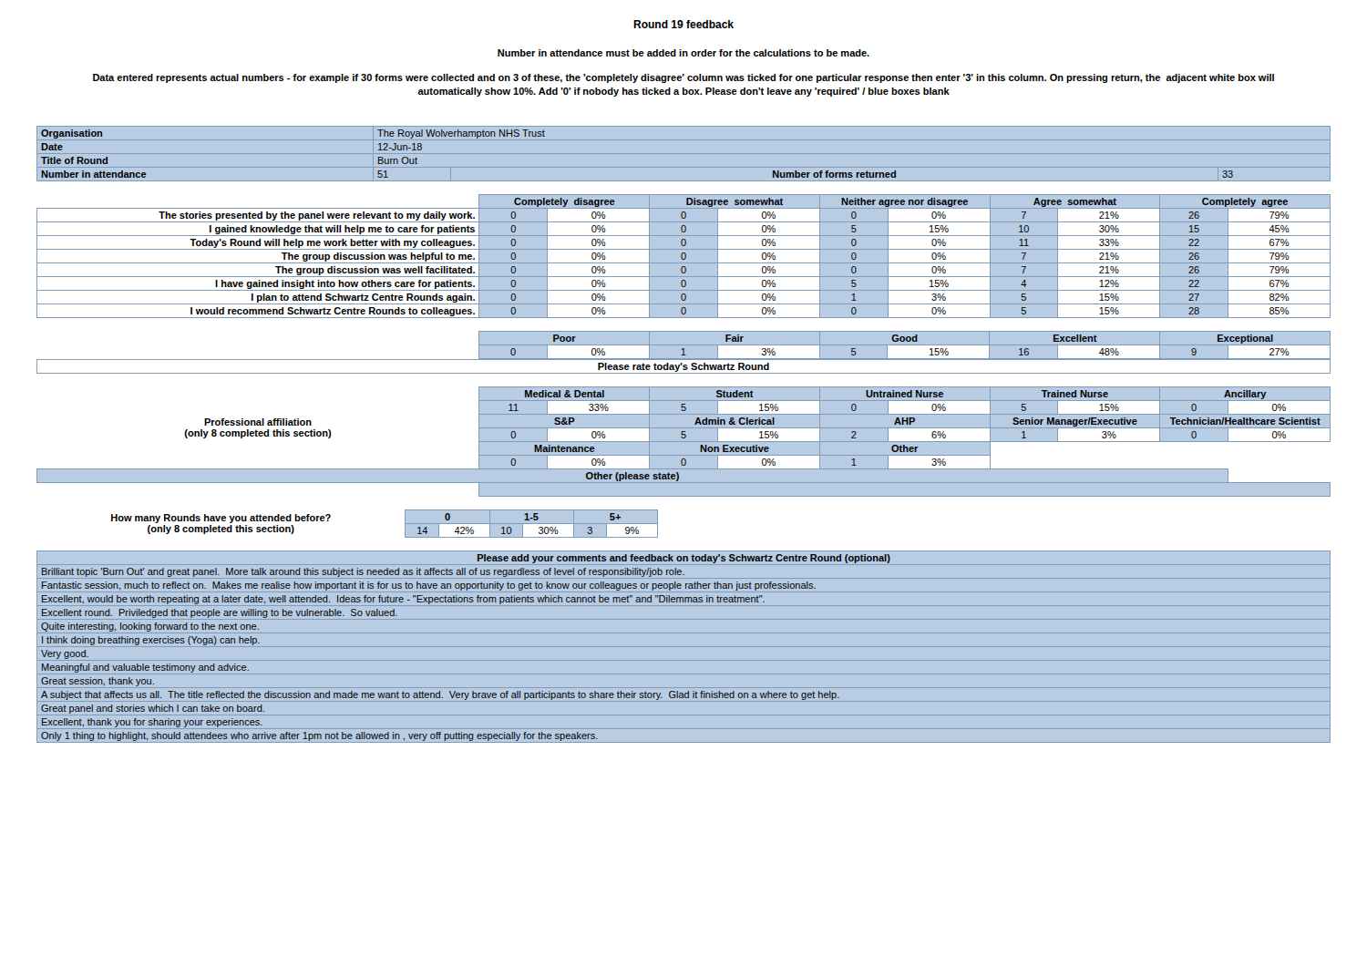Round 19 feedback
Number in attendance must be added in order for the calculations to be made.
Data entered represents actual numbers - for example if 30 forms were collected and on 3 of these, the 'completely disagree' column was ticked for one particular response then enter '3' in this column. On pressing return, the adjacent white box will automatically show 10%. Add '0' if nobody has ticked a box. Please don't leave any 'required' / blue boxes blank
| Organisation | The Royal Wolverhampton NHS Trust |
| Date | 12-Jun-18 |
| Title of Round | Burn Out |
| Number in attendance | 51 | Number of forms returned | 33 |
| | Completely disagree | Disagree somewhat | Neither agree nor disagree | Agree somewhat | Completely agree |
| The stories presented by the panel were relevant to my daily work. | 0 | 0% | 0 | 0% | 0 | 0% | 7 | 21% | 26 | 79% |
| I gained knowledge that will help me to care for patients | 0 | 0% | 0 | 0% | 5 | 15% | 10 | 30% | 15 | 45% |
| Today's Round will help me work better with my colleagues. | 0 | 0% | 0 | 0% | 0 | 0% | 11 | 33% | 22 | 67% |
| The group discussion was helpful to me. | 0 | 0% | 0 | 0% | 0 | 0% | 7 | 21% | 26 | 79% |
| The group discussion was well facilitated. | 0 | 0% | 0 | 0% | 0 | 0% | 7 | 21% | 26 | 79% |
| I have gained insight into how others care for patients. | 0 | 0% | 0 | 0% | 5 | 15% | 4 | 12% | 22 | 67% |
| I plan to attend Schwartz Centre Rounds again. | 0 | 0% | 0 | 0% | 1 | 3% | 5 | 15% | 27 | 82% |
| I would recommend Schwartz Centre Rounds to colleagues. | 0 | 0% | 0 | 0% | 0 | 0% | 5 | 15% | 28 | 85% |
| | Poor | Fair | Good | Excellent | Exceptional |
| 0 | 0% | 1 | 3% | 5 | 15% | 16 | 48% | 9 | 27% |
| Please rate today's Schwartz Round |
| Professional affiliation (only 8 completed this section) | Medical & Dental | Student | Untrained Nurse | Trained Nurse | Ancillary |
| 11 | 33% | 5 | 15% | 0 | 0% | 5 | 15% | 0 | 0% |
| S&P | Admin & Clerical | AHP | Senior Manager/Executive | Technician/Healthcare Scientist |
| 0 | 0% | 5 | 15% | 2 | 6% | 1 | 3% | 0 | 0% |
| Maintenance | Non Executive | Other | |
| 0 | 0% | 0 | 0% | 1 | 3% | |
| Other (please state) |
| How many Rounds have you attended before? (only 8 completed this section) | 0 | 1-5 | 5+ |
| 14 | 42% | 10 | 30% | 3 | 9% |
| Please add your comments and feedback on today's Schwartz Centre Round (optional) |
| Brilliant topic 'Burn Out' and great panel. More talk around this subject is needed as it affects all of us regardless of level of responsibility/job role. |
| Fantastic session, much to reflect on. Makes me realise how important it is for us to have an opportunity to get to know our colleagues or people rather than just professionals. |
| Excellent, would be worth repeating at a later date, well attended. Ideas for future - "Expectations from patients which cannot be met" and "Dilemmas in treatment". |
| Excellent round. Priviledged that people are willing to be vulnerable. So valued. |
| Quite interesting, looking forward to the next one. |
| I think doing breathing exercises (Yoga) can help. |
| Very good. |
| Meaningful and valuable testimony and advice. |
| Great session, thank you. |
| A subject that affects us all. The title reflected the discussion and made me want to attend. Very brave of all participants to share their story. Glad it finished on a where to get help. |
| Great panel and stories which I can take on board. |
| Excellent, thank you for sharing your experiences. |
| Only 1 thing to highlight, should attendees who arrive after 1pm not be allowed in , very off putting especially for the speakers. |